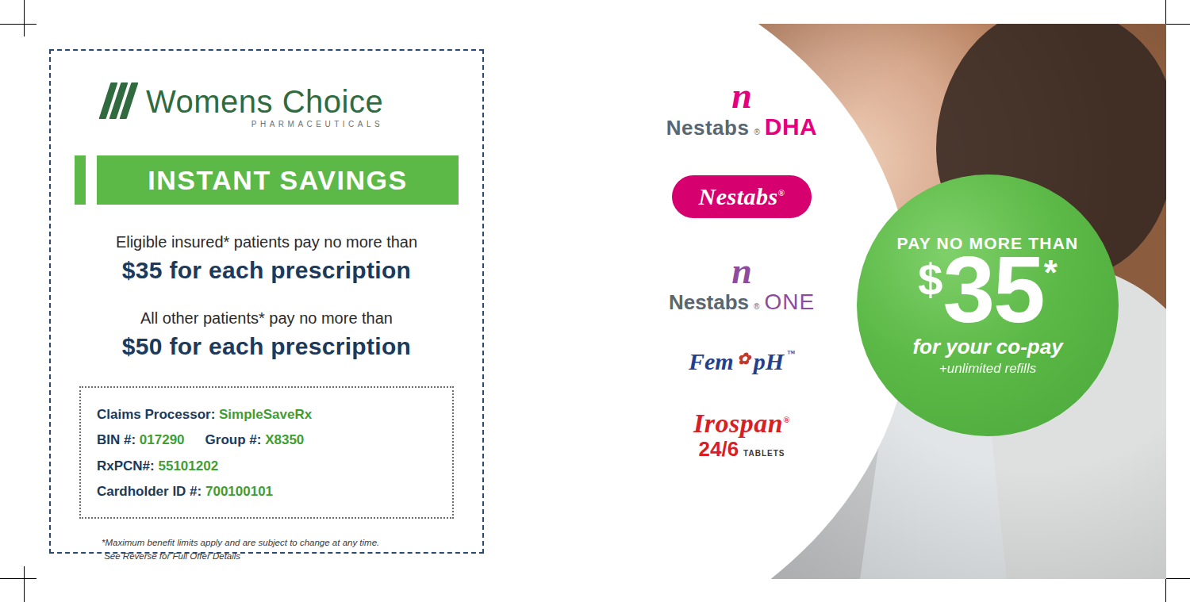Womens Choice
PHARMACEUTICALS
INSTANT SAVINGS
Eligible insured* patients pay no more than
$35 for each prescription
All other patients* pay no more than
$50 for each prescription
Claims Processor: SimpleSaveRx
BIN #: 017290 Group #: X8350
RxPCN#: 55101202
Cardholder ID #: 700100101
*Maximum benefit limits apply and are subject to change at any time.
See Reverse for Full Offer Details
n
Nestabs®DHA
Nestabs®
n
Nestabs®ONE
Fem✿pH™
Irospan®
24/6 TABLETS
PAY NO MORE THAN
$35*
for your co-pay
+unlimited refills